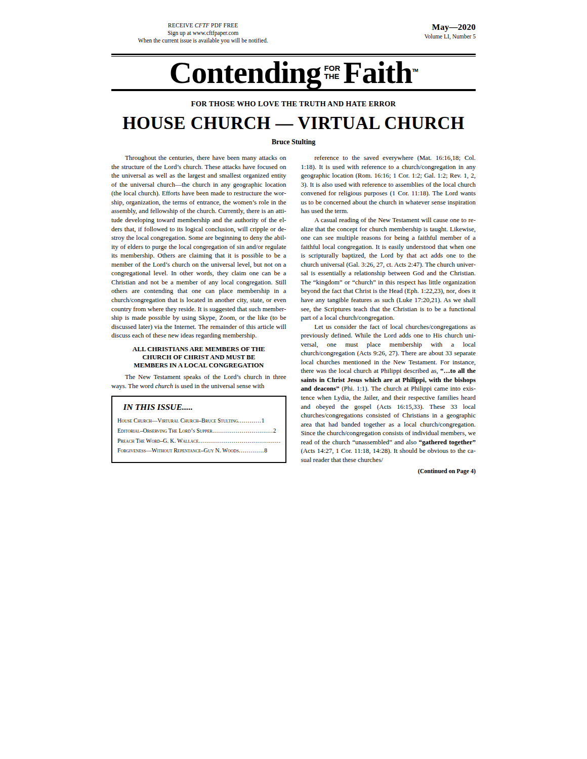RECEIVE CFTF PDF FREE
Sign up at www.cftfpaper.com
When the current issue is available you will be notified.
May—2020
Volume LI, Number 5
Contending
FOR
THE
FaithTM
FOR THOSE WHO LOVE THE TRUTH AND HATE ERROR
HOUSE CHURCH — VIRTUAL CHURCH
Bruce Stulting
Throughout the centuries, there have been many attacks on the structure of the Lord’s church. These attacks have focused on the universal as well as the largest and smallest organized entity of the universal church—the church in any geographic location (the local church). Efforts have been made to restructure the worship, organization, the terms of entrance, the women’s role in the assembly, and fellowship of the church. Currently, there is an attitude developing toward membership and the authority of the elders that, if followed to its logical conclusion, will cripple or destroy the local congregation. Some are beginning to deny the ability of elders to purge the local congregation of sin and/or regulate its membership. Others are claiming that it is possible to be a member of the Lord’s church on the universal level, but not on a congregational level. In other words, they claim one can be a Christian and not be a member of any local congregation. Still others are contending that one can place membership in a church/congregation that is located in another city, state, or even country from where they reside. It is suggested that such membership is made possible by using Skype, Zoom, or the like (to be discussed later) via the Internet. The remainder of this article will discuss each of these new ideas regarding membership.
ALL CHRISTIANS ARE MEMBERS OF THE
CHURCH OF CHRIST AND MUST BE
MEMBERS IN A LOCAL CONGREGATION
The New Testament speaks of the Lord’s church in three ways. The word church is used in the universal sense with
IN THIS ISSUE.....
House Church—Virtural Church–Bruce Stulting............ 1
Editorial–Observing The Lord’s Supper............................... 2
Preach The Word–G. K. Wallace.......................................... 7
Forgiveness—Without Repentance–Guy N. Woods............. 8
reference to the saved everywhere (Mat. 16:16,18; Col. 1:18). It is used with reference to a church/congregation in any geographic location (Rom. 16:16; 1 Cor. 1:2; Gal. 1:2; Rev. 1, 2, 3). It is also used with reference to assemblies of the local church convened for religious purposes (1 Cor. 11:18). The Lord wants us to be concerned about the church in whatever sense inspiration has used the term.
A casual reading of the New Testament will cause one to realize that the concept for church membership is taught. Likewise, one can see multiple reasons for being a faithful member of a faithful local congregation. It is easily understood that when one is scripturally baptized, the Lord by that act adds one to the church universal (Gal. 3:26, 27, ct. Acts 2:47). The church universal is essentially a relationship between God and the Christian. The “kingdom” or “church” in this respect has little organization beyond the fact that Christ is the Head (Eph. 1:22,23), nor, does it have any tangible features as such (Luke 17:20,21). As we shall see, the Scriptures teach that the Christian is to be a functional part of a local church/congregation.
Let us consider the fact of local churches/congregations as previously defined. While the Lord adds one to His church universal, one must place membership with a local church/congregation (Acts 9:26, 27). There are about 33 separate local churches mentioned in the New Testament. For instance, there was the local church at Philippi described as, “…to all the saints in Christ Jesus which are at Philippi, with the bishops and deacons” (Phi. 1:1). The church at Philippi came into existence when Lydia, the Jailer, and their respective families heard and obeyed the gospel (Acts 16:15,33). These 33 local churches/congregations consisted of Christians in a geographic area that had banded together as a local church/congregation. Since the church/congregation consists of individual members, we read of the church “unassembled” and also “gathered together” (Acts 14:27, 1 Cor. 11:18, 14:28). It should be obvious to the casual reader that these churches/
(Continued on Page 4)